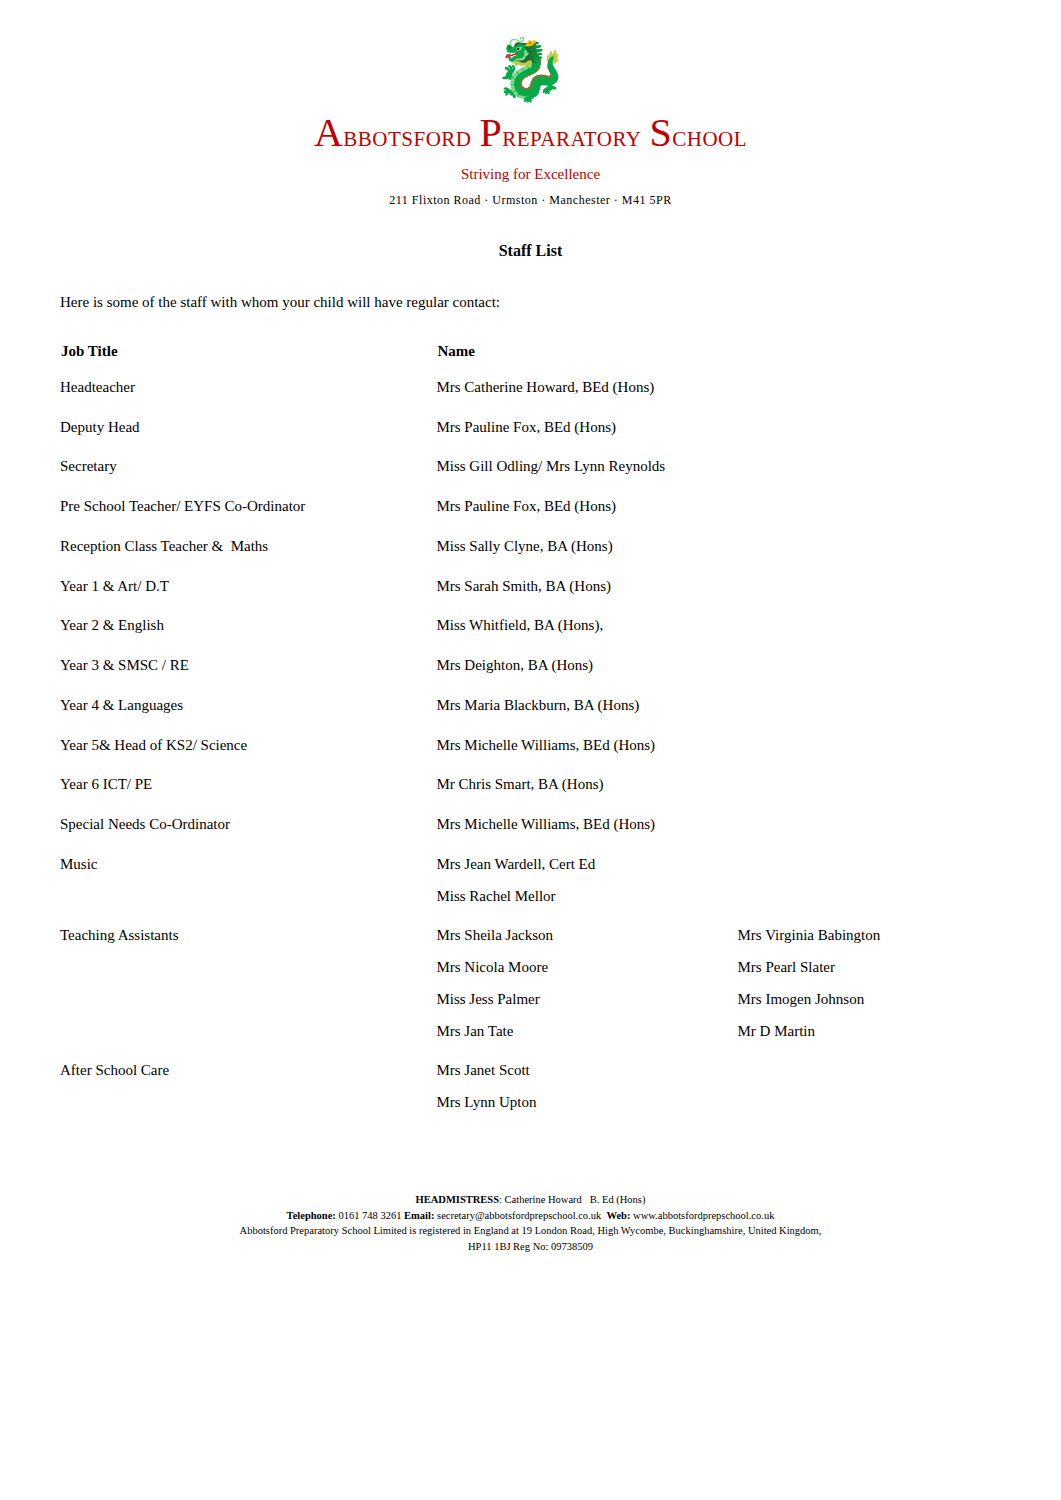🐉
Abbotsford Preparatory School
Striving for Excellence
211 Flixton Road · Urmston · Manchester · M41 5PR
Staff List
Here is some of the staff with whom your child will have regular contact:
| Job Title | Name |
| --- | --- |
| Headteacher | Mrs Catherine Howard, BEd (Hons) | |
| Deputy Head | Mrs Pauline Fox, BEd (Hons) | |
| Secretary | Miss Gill Odling/ Mrs Lynn Reynolds | |
| Pre School Teacher/ EYFS Co-Ordinator | Mrs Pauline Fox, BEd (Hons) | |
| Reception Class Teacher & Maths | Miss Sally Clyne, BA (Hons) | |
| Year 1 & Art/ D.T | Mrs Sarah Smith, BA (Hons) | |
| Year 2 & English | Miss Whitfield, BA (Hons), | |
| Year 3 & SMSC / RE | Mrs Deighton, BA (Hons) | |
| Year 4 & Languages | Mrs Maria Blackburn, BA (Hons) | |
| Year 5& Head of KS2/ Science | Mrs Michelle Williams, BEd (Hons) | |
| Year 6 ICT/ PE | Mr Chris Smart, BA (Hons) | |
| Special Needs Co-Ordinator | Mrs Michelle Williams, BEd (Hons) | |
| Music | Mrs Jean Wardell, Cert Ed | |
| | Miss Rachel Mellor | |
| Teaching Assistants | Mrs Sheila Jackson | Mrs Virginia Babington |
| | Mrs Nicola Moore | Mrs Pearl Slater |
| | Miss Jess Palmer | Mrs Imogen Johnson |
| | Mrs Jan Tate | Mr D Martin |
| After School Care | Mrs Janet Scott | |
| | Mrs Lynn Upton | |
HEADMISTRESS: Catherine Howard B. Ed (Hons)
Telephone: 0161 748 3261 Email: secretary@abbotsfordprepschool.co.uk Web: www.abbotsfordprepschool.co.uk
Abbotsford Preparatory School Limited is registered in England at 19 London Road, High Wycombe, Buckinghamshire, United Kingdom,
HP11 1BJ Reg No: 09738509